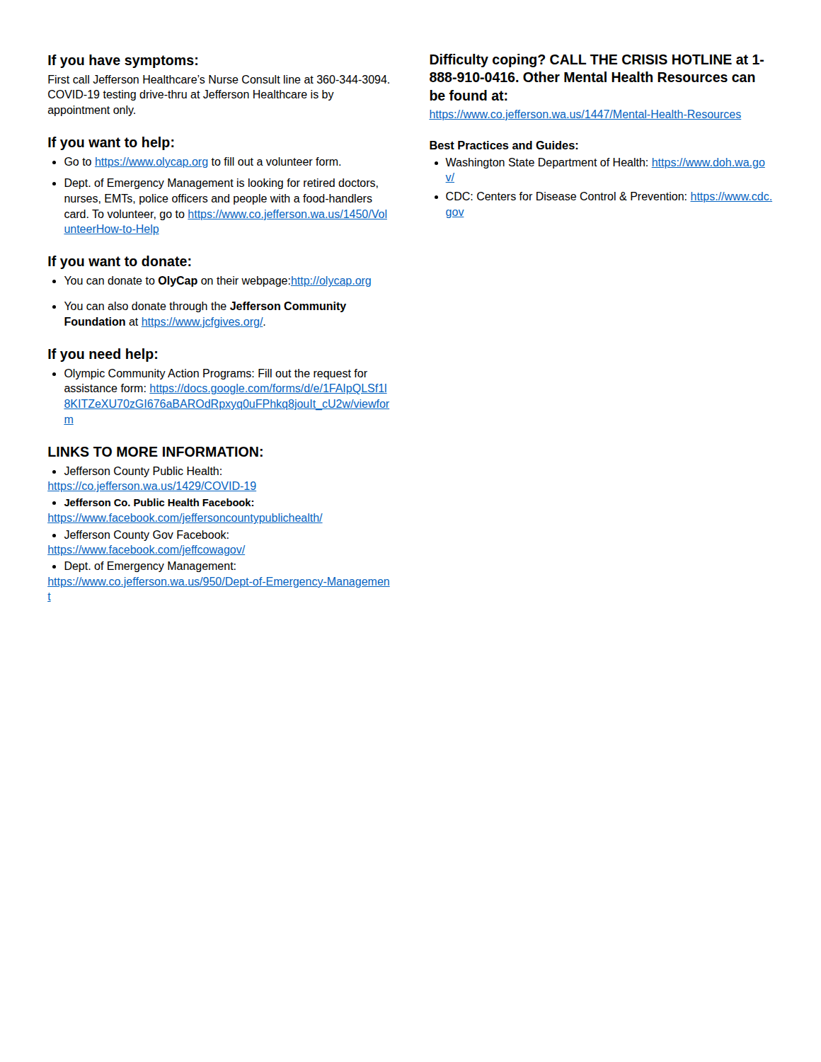If you have symptoms:
First call Jefferson Healthcare’s Nurse Consult line at 360-344-3094. COVID-19 testing drive-thru at Jefferson Healthcare is by appointment only.
If you want to help:
Go to https://www.olycap.org to fill out a volunteer form.
Dept. of Emergency Management is looking for retired doctors, nurses, EMTs, police officers and people with a food-handlers card. To volunteer, go to https://www.co.jefferson.wa.us/1450/VolunteerHow-to-Help
If you want to donate:
You can donate to OlyCap on their webpage:http://olycap.org
You can also donate through the Jefferson Community Foundation at https://www.jcfgives.org/.
If you need help:
Olympic Community Action Programs: Fill out the request for assistance form: https://docs.google.com/forms/d/e/1FAIpQLSf1l8KITZeXU70zGI676aBAROdRpxyq0uFPhkq8jouIt_cU2w/viewform
LINKS TO MORE INFORMATION:
Jefferson County Public Health: https://co.jefferson.wa.us/1429/COVID-19
Jefferson Co. Public Health Facebook: https://www.facebook.com/jeffersoncountypublichealth/
Jefferson County Gov Facebook: https://www.facebook.com/jeffcowagov/
Dept. of Emergency Management: https://www.co.jefferson.wa.us/950/Dept-of-Emergency-Management
Difficulty coping? CALL THE CRISIS HOTLINE at 1-888-910-0416. Other Mental Health Resources can be found at:
https://www.co.jefferson.wa.us/1447/Mental-Health-Resources
Best Practices and Guides:
Washington State Department of Health: https://www.doh.wa.gov/
CDC: Centers for Disease Control & Prevention: https://www.cdc.gov